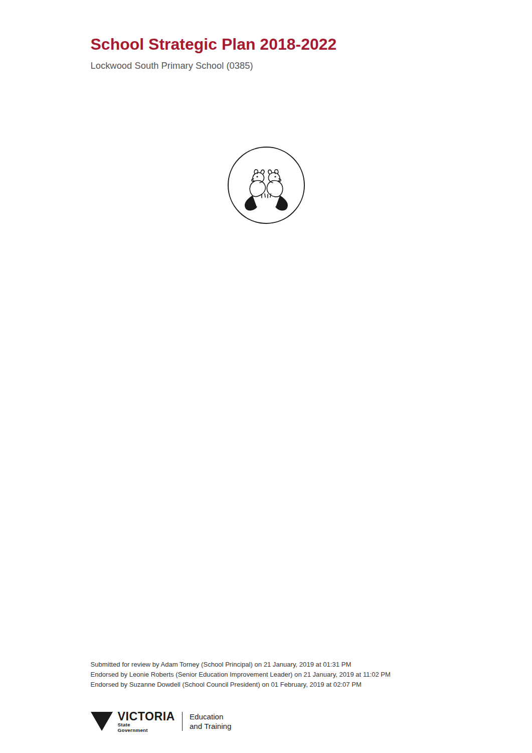School Strategic Plan 2018-2022
Lockwood South Primary School (0385)
Submitted for review by Adam Torney (School Principal) on 21 January, 2019 at 01:31 PM
Endorsed by Leonie Roberts (Senior Education Improvement Leader) on 21 January, 2019 at 11:02 PM
Endorsed by Suzanne Dowdell (School Council President) on 01 February, 2019 at 02:07 PM
VICTORIA State Government
Education
and Training